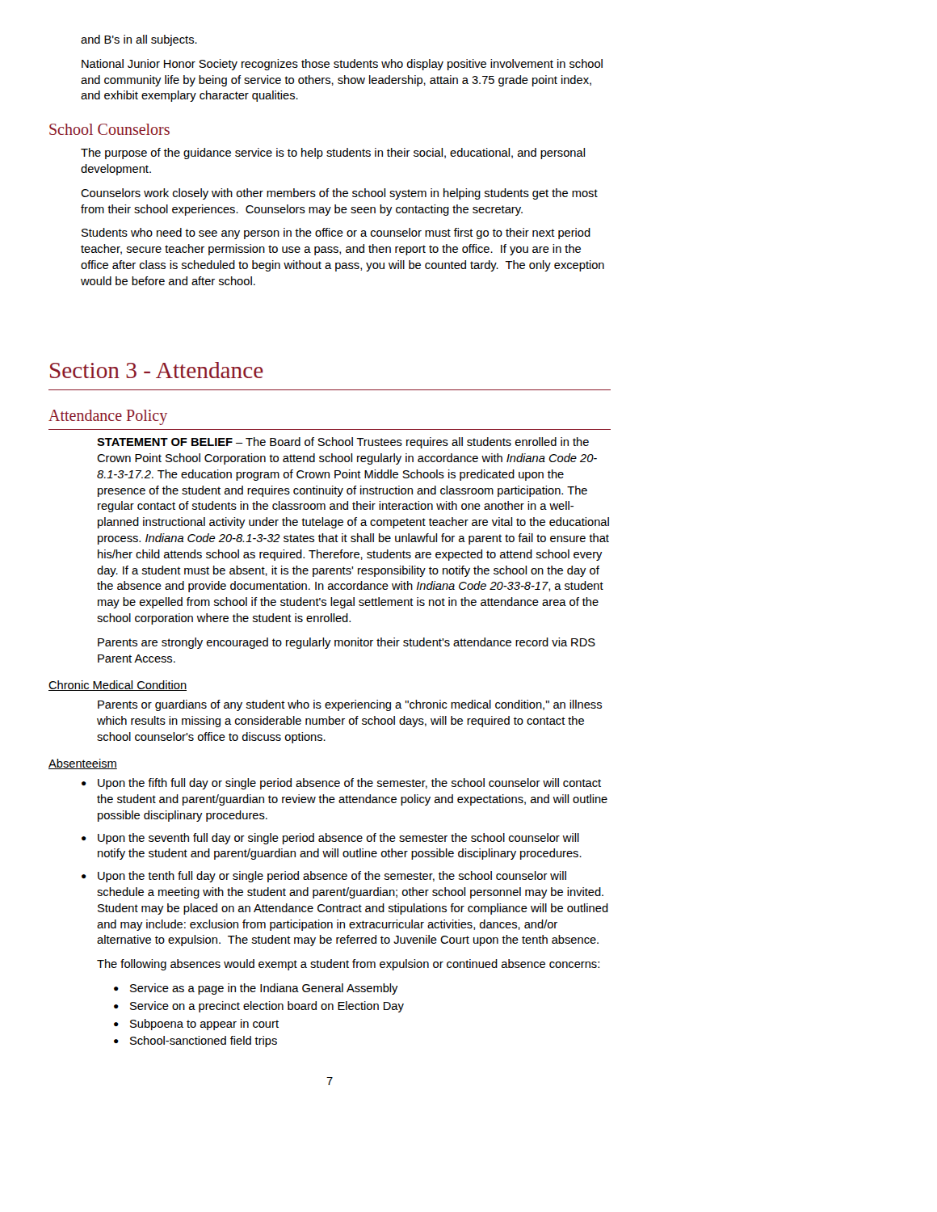and B's in all subjects.
National Junior Honor Society recognizes those students who display positive involvement in school and community life by being of service to others, show leadership, attain a 3.75 grade point index, and exhibit exemplary character qualities.
School Counselors
The purpose of the guidance service is to help students in their social, educational, and personal development.
Counselors work closely with other members of the school system in helping students get the most from their school experiences. Counselors may be seen by contacting the secretary.
Students who need to see any person in the office or a counselor must first go to their next period teacher, secure teacher permission to use a pass, and then report to the office. If you are in the office after class is scheduled to begin without a pass, you will be counted tardy. The only exception would be before and after school.
Section 3 - Attendance
Attendance Policy
STATEMENT OF BELIEF – The Board of School Trustees requires all students enrolled in the Crown Point School Corporation to attend school regularly in accordance with Indiana Code 20-8.1-3-17.2. The education program of Crown Point Middle Schools is predicated upon the presence of the student and requires continuity of instruction and classroom participation. The regular contact of students in the classroom and their interaction with one another in a well-planned instructional activity under the tutelage of a competent teacher are vital to the educational process. Indiana Code 20-8.1-3-32 states that it shall be unlawful for a parent to fail to ensure that his/her child attends school as required. Therefore, students are expected to attend school every day. If a student must be absent, it is the parents' responsibility to notify the school on the day of the absence and provide documentation. In accordance with Indiana Code 20-33-8-17, a student may be expelled from school if the student's legal settlement is not in the attendance area of the school corporation where the student is enrolled.
Parents are strongly encouraged to regularly monitor their student's attendance record via RDS Parent Access.
Chronic Medical Condition
Parents or guardians of any student who is experiencing a "chronic medical condition," an illness which results in missing a considerable number of school days, will be required to contact the school counselor's office to discuss options.
Absenteeism
Upon the fifth full day or single period absence of the semester, the school counselor will contact the student and parent/guardian to review the attendance policy and expectations, and will outline possible disciplinary procedures.
Upon the seventh full day or single period absence of the semester the school counselor will notify the student and parent/guardian and will outline other possible disciplinary procedures.
Upon the tenth full day or single period absence of the semester, the school counselor will schedule a meeting with the student and parent/guardian; other school personnel may be invited. Student may be placed on an Attendance Contract and stipulations for compliance will be outlined and may include: exclusion from participation in extracurricular activities, dances, and/or alternative to expulsion. The student may be referred to Juvenile Court upon the tenth absence.
The following absences would exempt a student from expulsion or continued absence concerns:
Service as a page in the Indiana General Assembly
Service on a precinct election board on Election Day
Subpoena to appear in court
School-sanctioned field trips
7